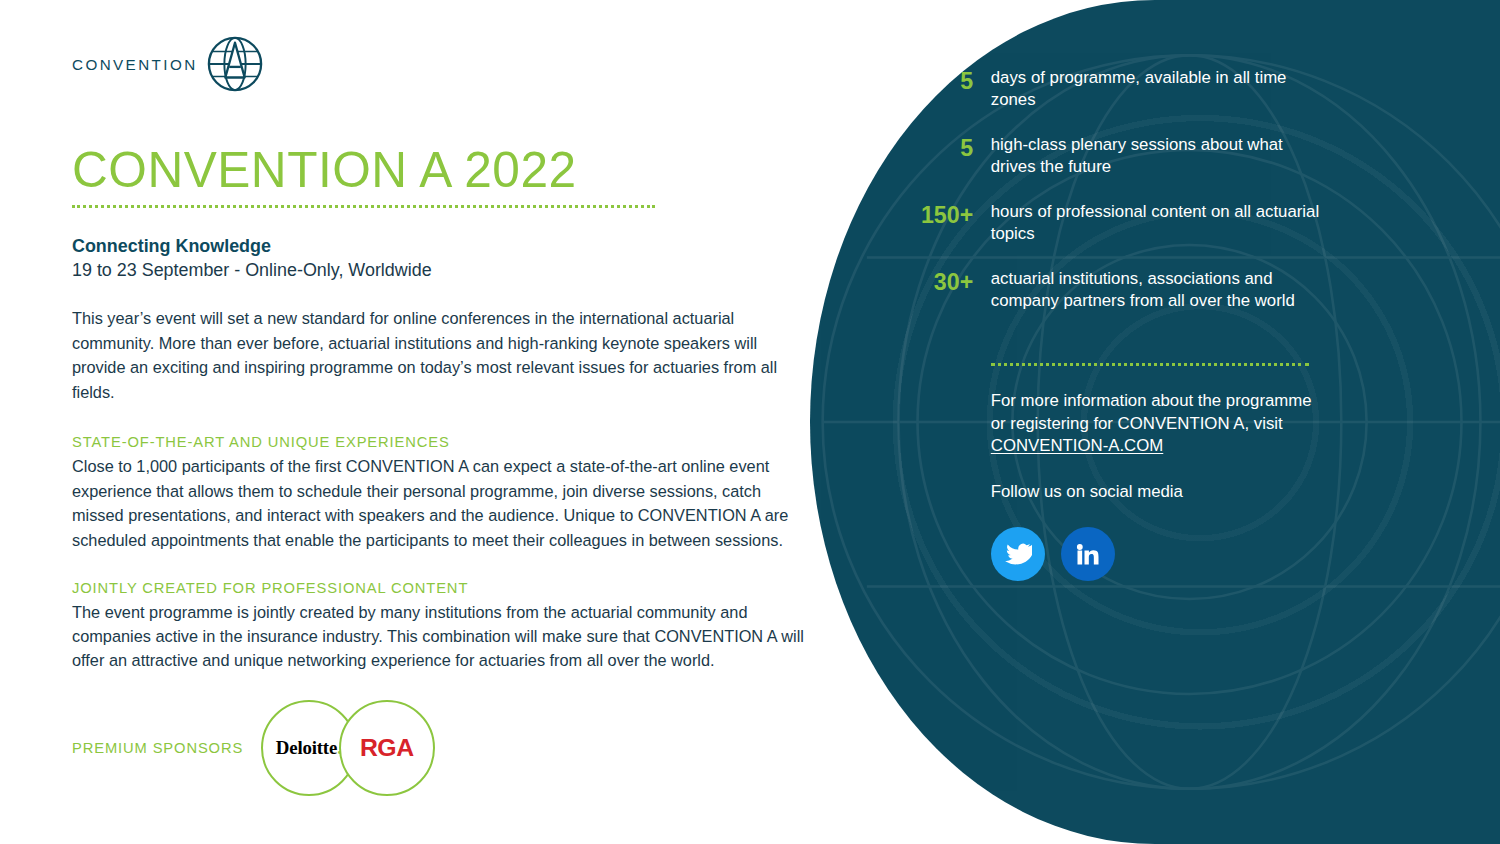CONVENTION
CONVENTION A 2022
Connecting Knowledge 19 to 23 September - Online-Only, Worldwide
This year’s event will set a new standard for online conferences in the international actuarial community. More than ever before, actuarial institutions and high-ranking keynote speakers will provide an exciting and inspiring programme on today’s most relevant issues for actuaries from all fields.
State-of-the-art and unique experiences
Close to 1,000 participants of the first CONVENTION A can expect a state-of-the-art online event experience that allows them to schedule their personal programme, join diverse sessions, catch missed presentations, and interact with speakers and the audience. Unique to CONVENTION A are scheduled appointments that enable the participants to meet their colleagues in between sessions.
Jointly created for professional content
The event programme is jointly created by many institutions from the actuarial community and companies active in the insurance industry. This combination will make sure that CONVENTION A will offer an attractive and unique networking experience for actuaries from all over the world.
Premium Sponsors
Deloitte.
RGA
5 days of programme, available in all time zones
5 high-class plenary sessions about what drives the future
150+ hours of professional content on all actuarial topics
30+ actuarial institutions, associations and company partners from all over the world
For more information about the programme or registering for CONVENTION A, visit CONVENTION-A.COM
Follow us on social media